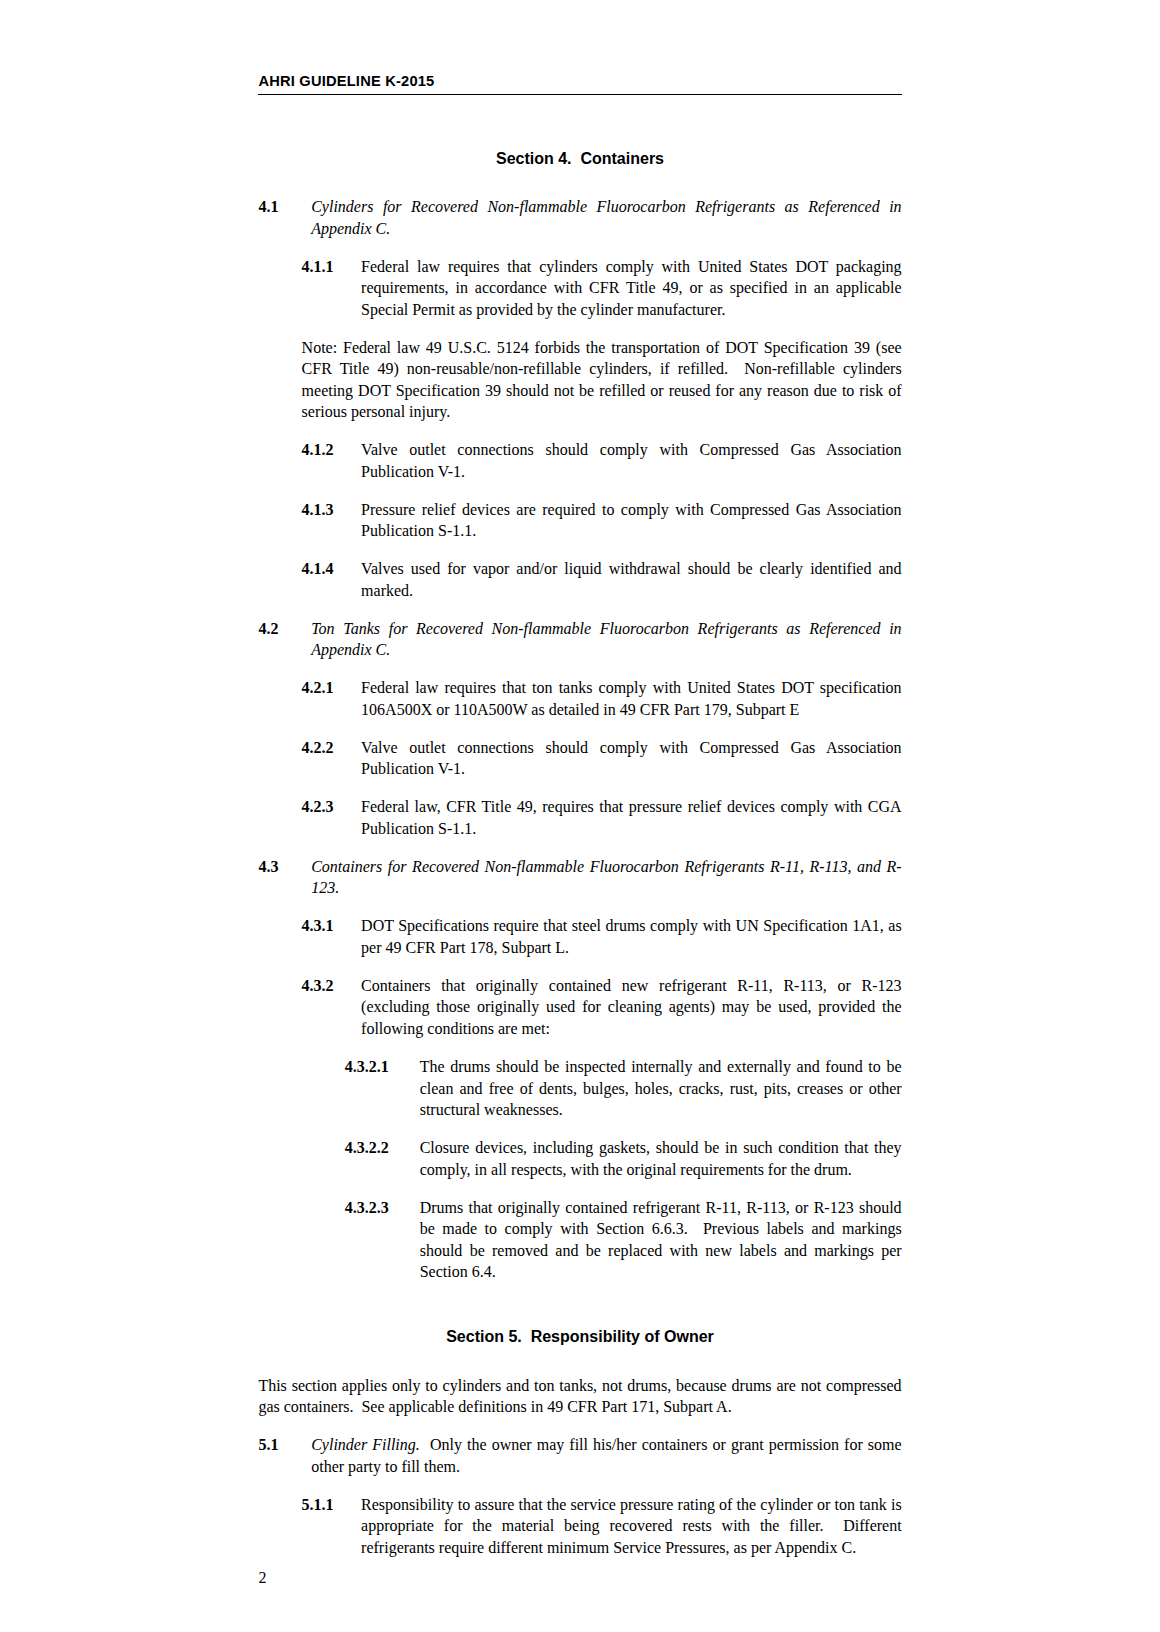AHRI GUIDELINE K-2015
Section 4. Containers
4.1
Cylinders for Recovered Non-flammable Fluorocarbon Refrigerants as Referenced in Appendix C.
4.1.1
Federal law requires that cylinders comply with United States DOT packaging requirements, in accordance with CFR Title 49, or as specified in an applicable Special Permit as provided by the cylinder manufacturer.
Note: Federal law 49 U.S.C. 5124 forbids the transportation of DOT Specification 39 (see CFR Title 49) non-reusable/non-refillable cylinders, if refilled. Non-refillable cylinders meeting DOT Specification 39 should not be refilled or reused for any reason due to risk of serious personal injury.
4.1.2
Valve outlet connections should comply with Compressed Gas Association Publication V-1.
4.1.3
Pressure relief devices are required to comply with Compressed Gas Association Publication S-1.1.
4.1.4
Valves used for vapor and/or liquid withdrawal should be clearly identified and marked.
4.2
Ton Tanks for Recovered Non-flammable Fluorocarbon Refrigerants as Referenced in Appendix C.
4.2.1
Federal law requires that ton tanks comply with United States DOT specification 106A500X or 110A500W as detailed in 49 CFR Part 179, Subpart E
4.2.2
Valve outlet connections should comply with Compressed Gas Association Publication V-1.
4.2.3
Federal law, CFR Title 49, requires that pressure relief devices comply with CGA Publication S-1.1.
4.3
Containers for Recovered Non-flammable Fluorocarbon Refrigerants R-11, R-113, and R-123.
4.3.1
DOT Specifications require that steel drums comply with UN Specification 1A1, as per 49 CFR Part 178, Subpart L.
4.3.2
Containers that originally contained new refrigerant R-11, R-113, or R-123 (excluding those originally used for cleaning agents) may be used, provided the following conditions are met:
4.3.2.1
The drums should be inspected internally and externally and found to be clean and free of dents, bulges, holes, cracks, rust, pits, creases or other structural weaknesses.
4.3.2.2
Closure devices, including gaskets, should be in such condition that they comply, in all respects, with the original requirements for the drum.
4.3.2.3
Drums that originally contained refrigerant R-11, R-113, or R-123 should be made to comply with Section 6.6.3. Previous labels and markings should be removed and be replaced with new labels and markings per Section 6.4.
Section 5. Responsibility of Owner
This section applies only to cylinders and ton tanks, not drums, because drums are not compressed gas containers. See applicable definitions in 49 CFR Part 171, Subpart A.
5.1
Cylinder Filling. Only the owner may fill his/her containers or grant permission for some other party to fill them.
5.1.1
Responsibility to assure that the service pressure rating of the cylinder or ton tank is appropriate for the material being recovered rests with the filler. Different refrigerants require different minimum Service Pressures, as per Appendix C.
2